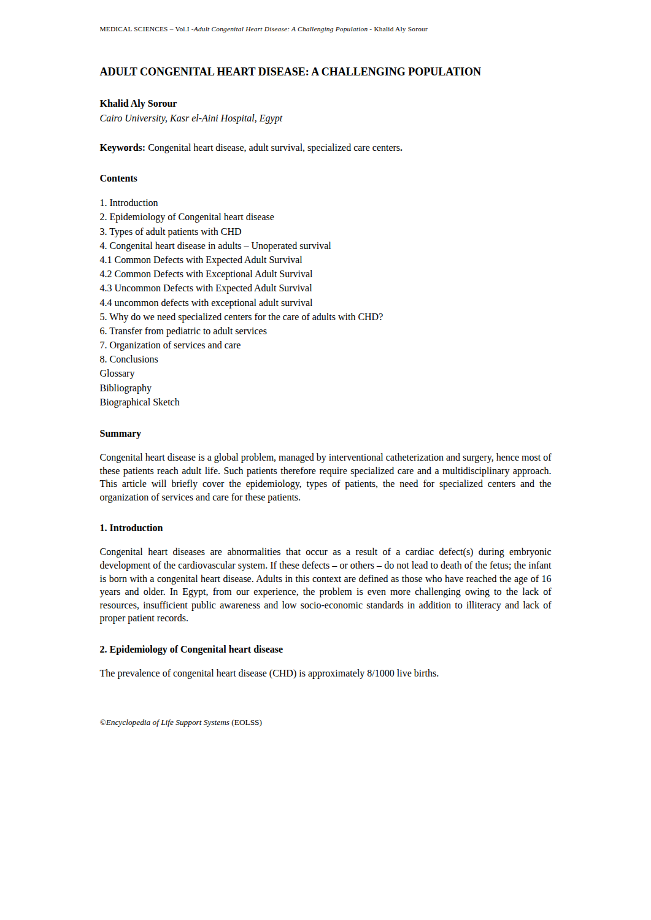MEDICAL SCIENCES – Vol.I -Adult Congenital Heart Disease: A Challenging Population - Khalid Aly Sorour
Adult Congenital Heart Disease: A Challenging Population
Khalid Aly Sorour
Cairo University, Kasr el-Aini Hospital, Egypt
Keywords: Congenital heart disease, adult survival, specialized care centers.
Contents
1. Introduction
2. Epidemiology of Congenital heart disease
3. Types of adult patients with CHD
4. Congenital heart disease in adults – Unoperated survival
4.1 Common Defects with Expected Adult Survival
4.2 Common Defects with Exceptional Adult Survival
4.3 Uncommon Defects with Expected Adult Survival
4.4 uncommon defects with exceptional adult survival
5. Why do we need specialized centers for the care of adults with CHD?
6. Transfer from pediatric to adult services
7. Organization of services and care
8. Conclusions
Glossary
Bibliography
Biographical Sketch
Summary
Congenital heart disease is a global problem, managed by interventional catheterization and surgery, hence most of these patients reach adult life. Such patients therefore require specialized care and a multidisciplinary approach. This article will briefly cover the epidemiology, types of patients, the need for specialized centers and the organization of services and care for these patients.
1. Introduction
Congenital heart diseases are abnormalities that occur as a result of a cardiac defect(s) during embryonic development of the cardiovascular system. If these defects – or others – do not lead to death of the fetus; the infant is born with a congenital heart disease. Adults in this context are defined as those who have reached the age of 16 years and older. In Egypt, from our experience, the problem is even more challenging owing to the lack of resources, insufficient public awareness and low socio-economic standards in addition to illiteracy and lack of proper patient records.
2. Epidemiology of Congenital heart disease
The prevalence of congenital heart disease (CHD) is approximately 8/1000 live births.
©Encyclopedia of Life Support Systems (EOLSS)